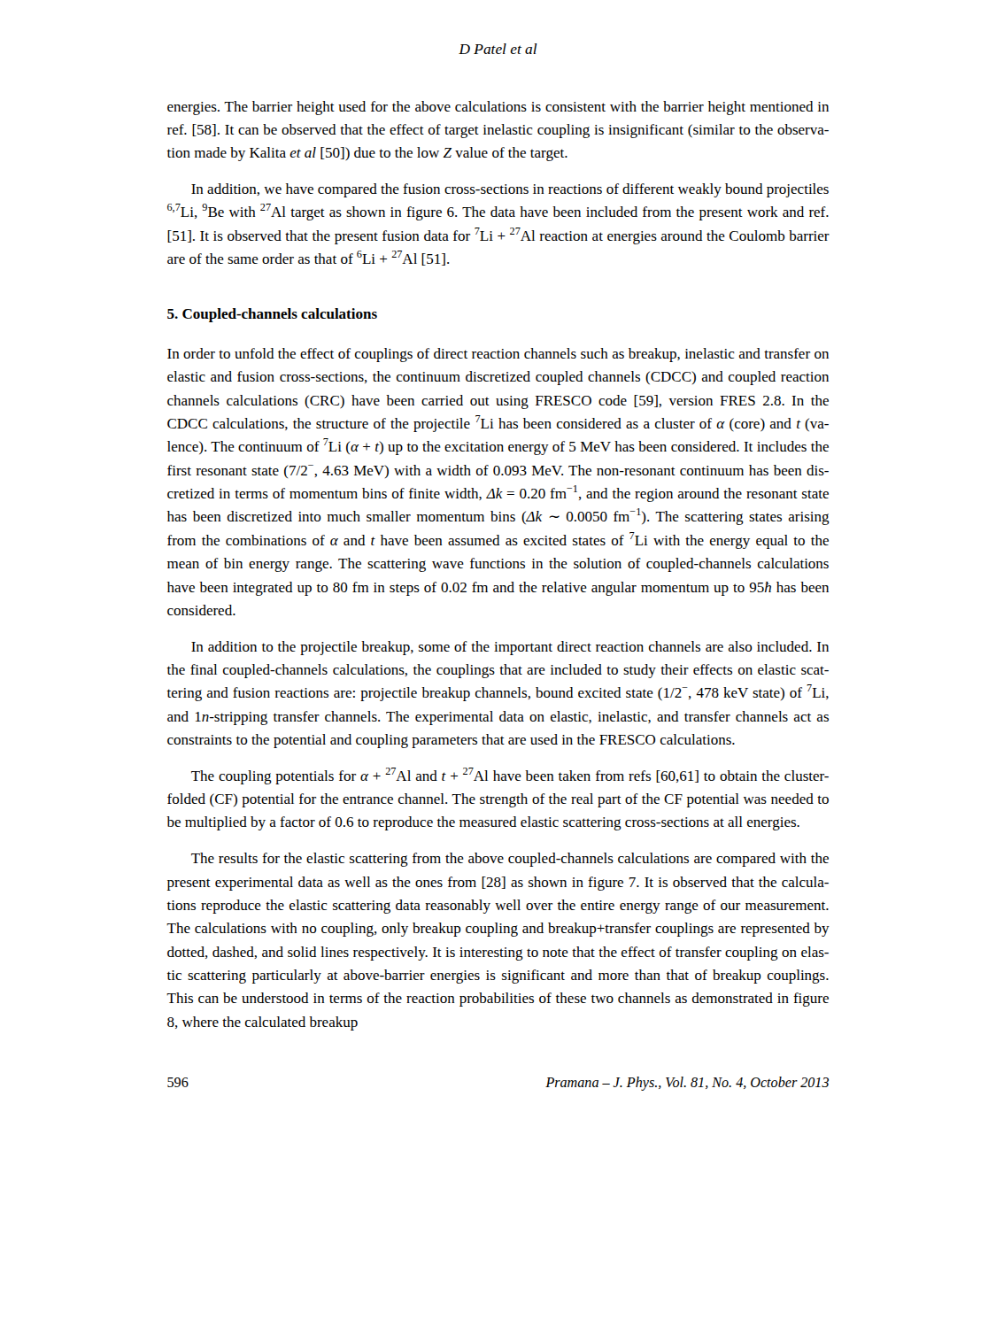D Patel et al
energies. The barrier height used for the above calculations is consistent with the barrier height mentioned in ref. [58]. It can be observed that the effect of target inelastic coupling is insignificant (similar to the observation made by Kalita et al [50]) due to the low Z value of the target.
In addition, we have compared the fusion cross-sections in reactions of different weakly bound projectiles 6,7Li, 9Be with 27Al target as shown in figure 6. The data have been included from the present work and ref. [51]. It is observed that the present fusion data for 7Li + 27Al reaction at energies around the Coulomb barrier are of the same order as that of 6Li + 27Al [51].
5. Coupled-channels calculations
In order to unfold the effect of couplings of direct reaction channels such as breakup, inelastic and transfer on elastic and fusion cross-sections, the continuum discretized coupled channels (CDCC) and coupled reaction channels calculations (CRC) have been carried out using FRESCO code [59], version FRES 2.8. In the CDCC calculations, the structure of the projectile 7Li has been considered as a cluster of α (core) and t (valence). The continuum of 7Li (α + t) up to the excitation energy of 5 MeV has been considered. It includes the first resonant state (7/2−, 4.63 MeV) with a width of 0.093 MeV. The non-resonant continuum has been discretized in terms of momentum bins of finite width, Δk = 0.20 fm−1, and the region around the resonant state has been discretized into much smaller momentum bins (Δk ∼ 0.0050 fm−1). The scattering states arising from the combinations of α and t have been assumed as excited states of 7Li with the energy equal to the mean of bin energy range. The scattering wave functions in the solution of coupled-channels calculations have been integrated up to 80 fm in steps of 0.02 fm and the relative angular momentum up to 95ħ has been considered.
In addition to the projectile breakup, some of the important direct reaction channels are also included. In the final coupled-channels calculations, the couplings that are included to study their effects on elastic scattering and fusion reactions are: projectile breakup channels, bound excited state (1/2−, 478 keV state) of 7Li, and 1n-stripping transfer channels. The experimental data on elastic, inelastic, and transfer channels act as constraints to the potential and coupling parameters that are used in the FRESCO calculations.
The coupling potentials for α + 27Al and t + 27Al have been taken from refs [60,61] to obtain the cluster-folded (CF) potential for the entrance channel. The strength of the real part of the CF potential was needed to be multiplied by a factor of 0.6 to reproduce the measured elastic scattering cross-sections at all energies.
The results for the elastic scattering from the above coupled-channels calculations are compared with the present experimental data as well as the ones from [28] as shown in figure 7. It is observed that the calculations reproduce the elastic scattering data reasonably well over the entire energy range of our measurement. The calculations with no coupling, only breakup coupling and breakup+transfer couplings are represented by dotted, dashed, and solid lines respectively. It is interesting to note that the effect of transfer coupling on elastic scattering particularly at above-barrier energies is significant and more than that of breakup couplings. This can be understood in terms of the reaction probabilities of these two channels as demonstrated in figure 8, where the calculated breakup
596 Pramana – J. Phys., Vol. 81, No. 4, October 2013